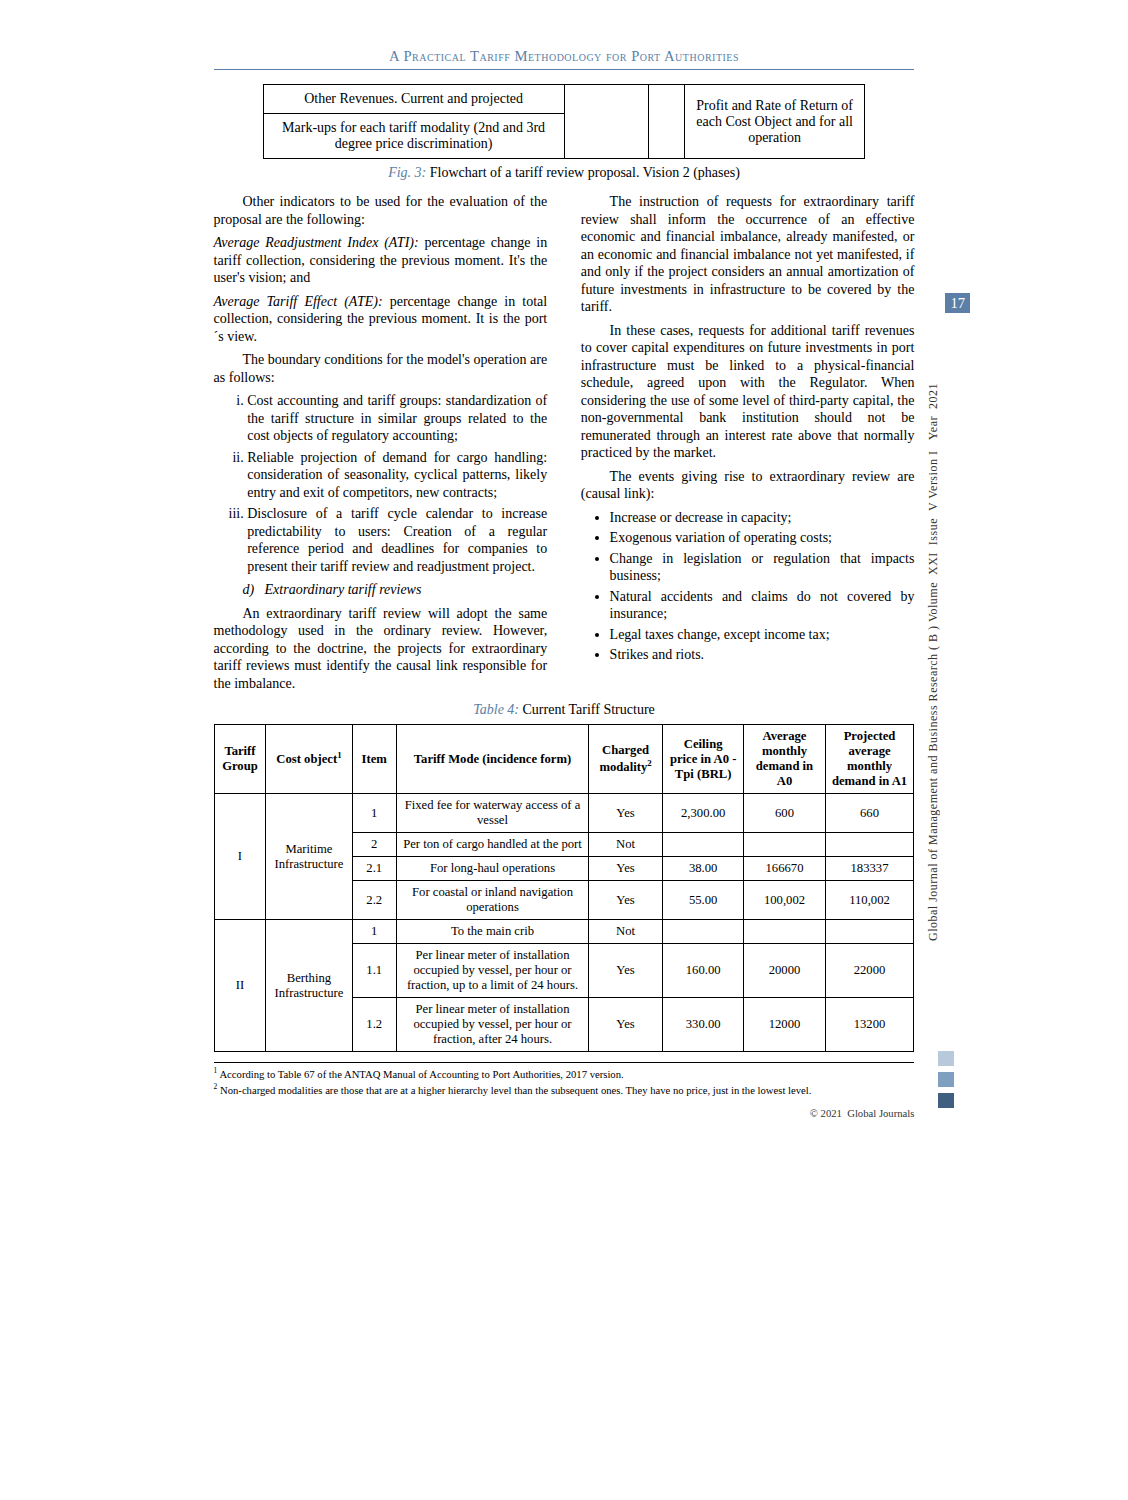A Practical Tariff Methodology for Port Authorities
| Other Revenues. Current and projected | | | Profit and Rate of Return of each Cost Object and for all operation |
| Mark-ups for each tariff modality (2nd and 3rd degree price discrimination) |
Fig. 3: Flowchart of a tariff review proposal. Vision 2 (phases)
Other indicators to be used for the evaluation of the proposal are the following:
Average Readjustment Index (ATI): percentage change in tariff collection, considering the previous moment. It's the user's vision; and
Average Tariff Effect (ATE): percentage change in total collection, considering the previous moment. It is the port´s view.
The boundary conditions for the model's operation are as follows:
Cost accounting and tariff groups: standardization of the tariff structure in similar groups related to the cost objects of regulatory accounting;
Reliable projection of demand for cargo handling: consideration of seasonality, cyclical patterns, likely entry and exit of competitors, new contracts;
Disclosure of a tariff cycle calendar to increase predictability to users: Creation of a regular reference period and deadlines for companies to present their tariff review and readjustment project.
d) Extraordinary tariff reviews
An extraordinary tariff review will adopt the same methodology used in the ordinary review. However, according to the doctrine, the projects for extraordinary tariff reviews must identify the causal link responsible for the imbalance.
The instruction of requests for extraordinary tariff review shall inform the occurrence of an effective economic and financial imbalance, already manifested, or an economic and financial imbalance not yet manifested, if and only if the project considers an annual amortization of future investments in infrastructure to be covered by the tariff.
In these cases, requests for additional tariff revenues to cover capital expenditures on future investments in port infrastructure must be linked to a physical-financial schedule, agreed upon with the Regulator. When considering the use of some level of third-party capital, the non-governmental bank institution should not be remunerated through an interest rate above that normally practiced by the market.
The events giving rise to extraordinary review are (causal link):
Increase or decrease in capacity;
Exogenous variation of operating costs;
Change in legislation or regulation that impacts business;
Natural accidents and claims do not covered by insurance;
Legal taxes change, except income tax;
Strikes and riots.
Table 4: Current Tariff Structure
| Tariff Group | Cost object 1 | Item | Tariff Mode (incidence form) | Charged modality 2 | Ceiling price in A0 - Tpi (BRL) | Average monthly demand in A0 | Projected average monthly demand in A1 |
| --- | --- | --- | --- | --- | --- | --- | --- |
| I | Maritime Infrastructure | 1 | Fixed fee for waterway access of a vessel | Yes | 2,300.00 | 600 | 660 |
| 2 | Per ton of cargo handled at the port | Not | | | |
| 2.1 | For long-haul operations | Yes | 38.00 | 166670 | 183337 |
| 2.2 | For coastal or inland navigation operations | Yes | 55.00 | 100,002 | 110,002 |
| II | Berthing Infrastructure | 1 | To the main crib | Not | | | |
| 1.1 | Per linear meter of installation occupied by vessel, per hour or fraction, up to a limit of 24 hours. | Yes | 160.00 | 20000 | 22000 |
| 1.2 | Per linear meter of installation occupied by vessel, per hour or fraction, after 24 hours. | Yes | 330.00 | 12000 | 13200 |
1 According to Table 67 of the ANTAQ Manual of Accounting to Port Authorities, 2017 version.
2 Non-charged modalities are those that are at a higher hierarchy level than the subsequent ones. They have no price, just in the lowest level.
© 2021 Global Journals
Global Journal of Management and Business Research ( B ) Volume XXI Issue V Version I Year 2021
17